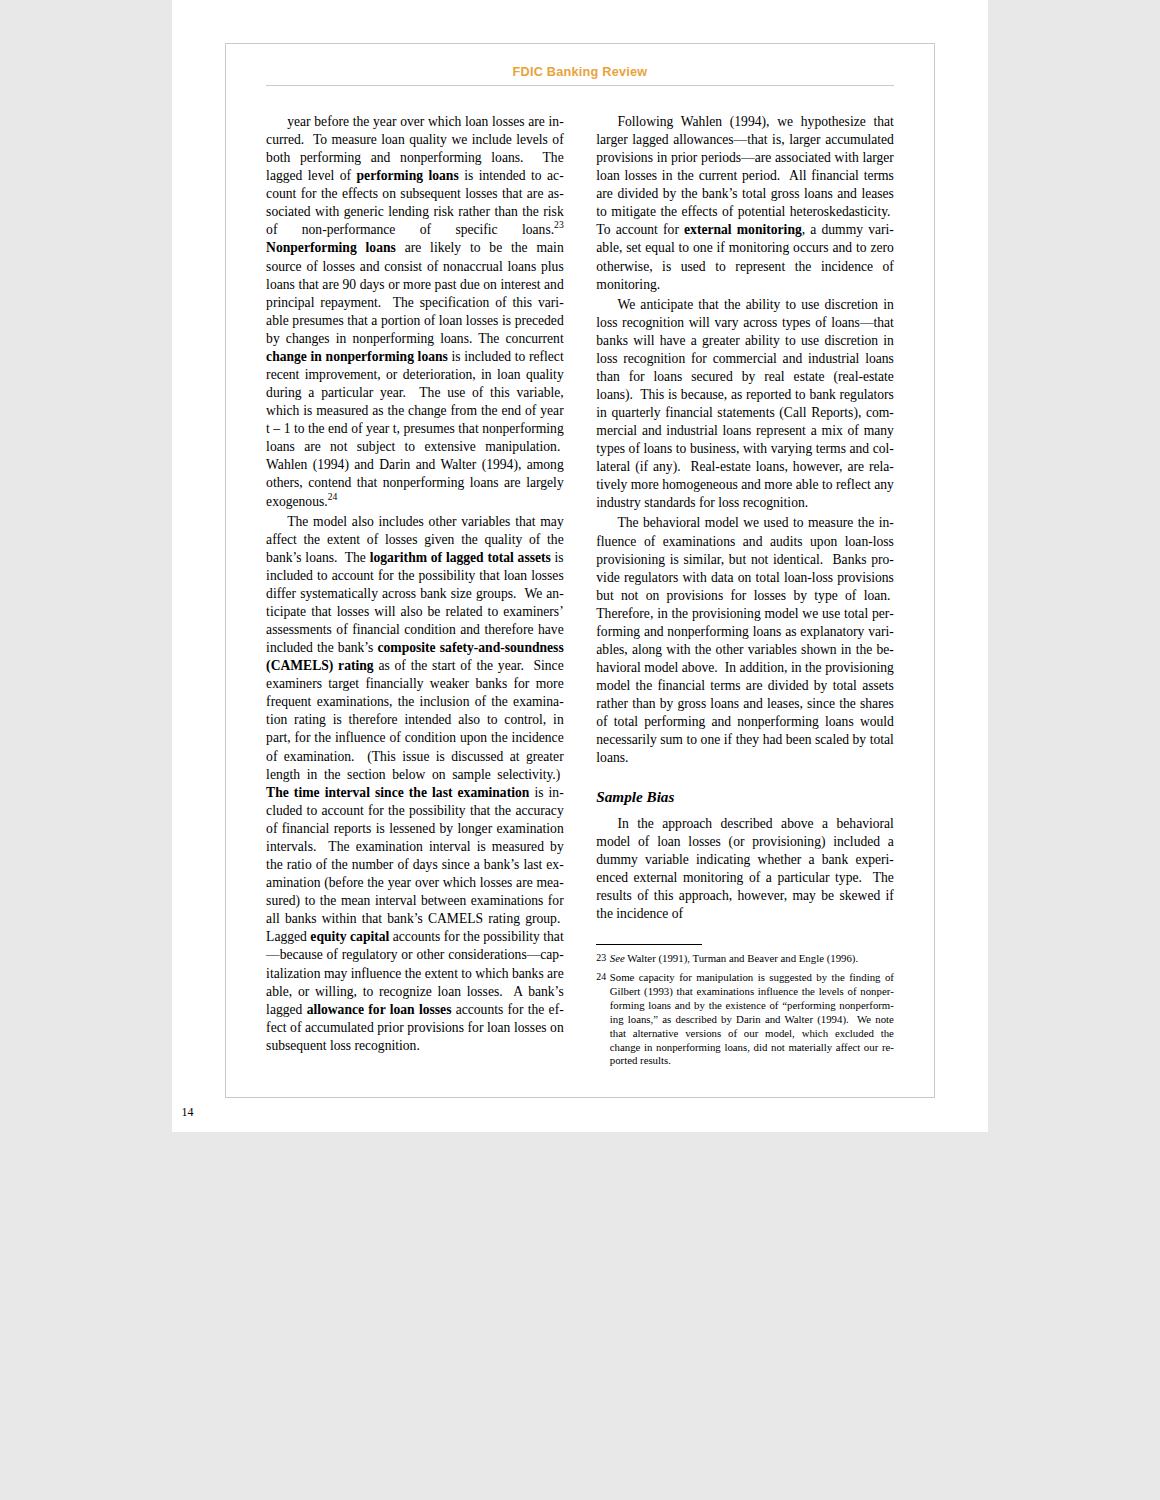FDIC Banking Review
year before the year over which loan losses are incurred. To measure loan quality we include levels of both performing and nonperforming loans. The lagged level of performing loans is intended to account for the effects on subsequent losses that are associated with generic lending risk rather than the risk of non-performance of specific loans.23 Nonperforming loans are likely to be the main source of losses and consist of nonaccrual loans plus loans that are 90 days or more past due on interest and principal repayment. The specification of this variable presumes that a portion of loan losses is preceded by changes in nonperforming loans. The concurrent change in nonperforming loans is included to reflect recent improvement, or deterioration, in loan quality during a particular year. The use of this variable, which is measured as the change from the end of year t – 1 to the end of year t, presumes that nonperforming loans are not subject to extensive manipulation. Wahlen (1994) and Darin and Walter (1994), among others, contend that nonperforming loans are largely exogenous.24
The model also includes other variables that may affect the extent of losses given the quality of the bank’s loans. The logarithm of lagged total assets is included to account for the possibility that loan losses differ systematically across bank size groups. We anticipate that losses will also be related to examiners’ assessments of financial condition and therefore have included the bank’s composite safety-and-soundness (CAMELS) rating as of the start of the year. Since examiners target financially weaker banks for more frequent examinations, the inclusion of the examination rating is therefore intended also to control, in part, for the influence of condition upon the incidence of examination. (This issue is discussed at greater length in the section below on sample selectivity.) The time interval since the last examination is included to account for the possibility that the accuracy of financial reports is lessened by longer examination intervals. The examination interval is measured by the ratio of the number of days since a bank’s last examination (before the year over which losses are measured) to the mean interval between examinations for all banks within that bank’s CAMELS rating group. Lagged equity capital accounts for the possibility that—because of regulatory or other considerations—capitalization may influence the extent to which banks are able, or willing, to recognize loan losses. A bank’s lagged allowance for loan losses accounts for the effect of accumulated prior provisions for loan losses on subsequent loss recognition.
Following Wahlen (1994), we hypothesize that larger lagged allowances—that is, larger accumulated provisions in prior periods—are associated with larger loan losses in the current period. All financial terms are divided by the bank’s total gross loans and leases to mitigate the effects of potential heteroskedasticity. To account for external monitoring, a dummy variable, set equal to one if monitoring occurs and to zero otherwise, is used to represent the incidence of monitoring.
We anticipate that the ability to use discretion in loss recognition will vary across types of loans—that banks will have a greater ability to use discretion in loss recognition for commercial and industrial loans than for loans secured by real estate (real-estate loans). This is because, as reported to bank regulators in quarterly financial statements (Call Reports), commercial and industrial loans represent a mix of many types of loans to business, with varying terms and collateral (if any). Real-estate loans, however, are relatively more homogeneous and more able to reflect any industry standards for loss recognition.
The behavioral model we used to measure the influence of examinations and audits upon loan-loss provisioning is similar, but not identical. Banks provide regulators with data on total loan-loss provisions but not on provisions for losses by type of loan. Therefore, in the provisioning model we use total performing and nonperforming loans as explanatory variables, along with the other variables shown in the behavioral model above. In addition, in the provisioning model the financial terms are divided by total assets rather than by gross loans and leases, since the shares of total performing and nonperforming loans would necessarily sum to one if they had been scaled by total loans.
Sample Bias
In the approach described above a behavioral model of loan losses (or provisioning) included a dummy variable indicating whether a bank experienced external monitoring of a particular type. The results of this approach, however, may be skewed if the incidence of
23 See Walter (1991), Turman and Beaver and Engle (1996).
24 Some capacity for manipulation is suggested by the finding of Gilbert (1993) that examinations influence the levels of nonperforming loans and by the existence of “performing nonperforming loans,” as described by Darin and Walter (1994). We note that alternative versions of our model, which excluded the change in nonperforming loans, did not materially affect our reported results.
14